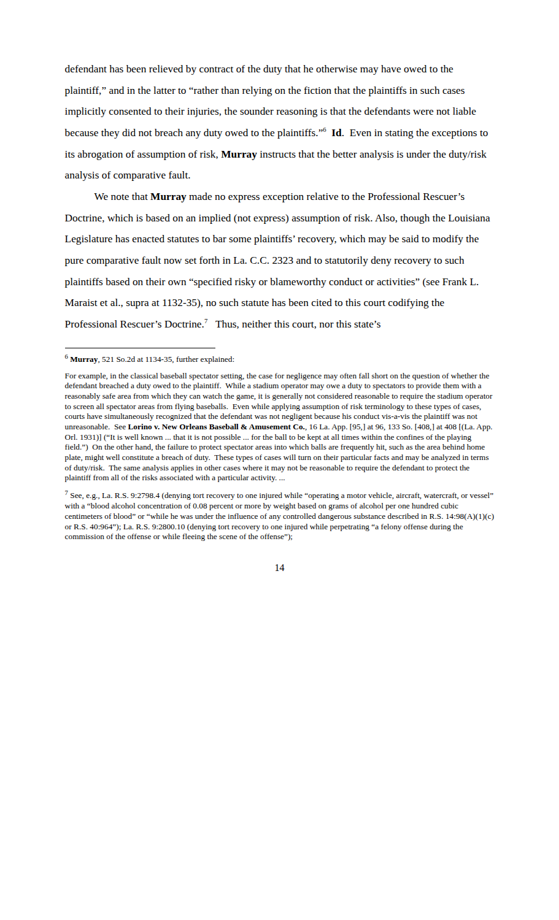defendant has been relieved by contract of the duty that he otherwise may have owed to the plaintiff,” and in the latter to “rather than relying on the fiction that the plaintiffs in such cases implicitly consented to their injuries, the sounder reasoning is that the defendants were not liable because they did not breach any duty owed to the plaintiffs.”6 Id. Even in stating the exceptions to its abrogation of assumption of risk, Murray instructs that the better analysis is under the duty/risk analysis of comparative fault.
We note that Murray made no express exception relative to the Professional Rescuer’s Doctrine, which is based on an implied (not express) assumption of risk. Also, though the Louisiana Legislature has enacted statutes to bar some plaintiffs’ recovery, which may be said to modify the pure comparative fault now set forth in La. C.C. 2323 and to statutorily deny recovery to such plaintiffs based on their own “specified risky or blameworthy conduct or activities” (see Frank L. Maraist et al., supra at 1132-35), no such statute has been cited to this court codifying the Professional Rescuer’s Doctrine.7 Thus, neither this court, nor this state’s
6 Murray, 521 So.2d at 1134-35, further explained:
For example, in the classical baseball spectator setting, the case for negligence may often fall short on the question of whether the defendant breached a duty owed to the plaintiff. While a stadium operator may owe a duty to spectators to provide them with a reasonably safe area from which they can watch the game, it is generally not considered reasonable to require the stadium operator to screen all spectator areas from flying baseballs. Even while applying assumption of risk terminology to these types of cases, courts have simultaneously recognized that the defendant was not negligent because his conduct vis-a-vis the plaintiff was not unreasonable. See Lorino v. New Orleans Baseball & Amusement Co., 16 La. App. [95,] at 96, 133 So. [408,] at 408 [(La. App. Orl. 1931)] (“It is well known ... that it is not possible ... for the ball to be kept at all times within the confines of the playing field.”) On the other hand, the failure to protect spectator areas into which balls are frequently hit, such as the area behind home plate, might well constitute a breach of duty. These types of cases will turn on their particular facts and may be analyzed in terms of duty/risk. The same analysis applies in other cases where it may not be reasonable to require the defendant to protect the plaintiff from all of the risks associated with a particular activity. ...
7 See, e.g., La. R.S. 9:2798.4 (denying tort recovery to one injured while “operating a motor vehicle, aircraft, watercraft, or vessel” with a “blood alcohol concentration of 0.08 percent or more by weight based on grams of alcohol per one hundred cubic centimeters of blood” or “while he was under the influence of any controlled dangerous substance described in R.S. 14:98(A)(1)(c) or R.S. 40:964”); La. R.S. 9:2800.10 (denying tort recovery to one injured while perpetrating “a felony offense during the commission of the offense or while fleeing the scene of the offense”);
14